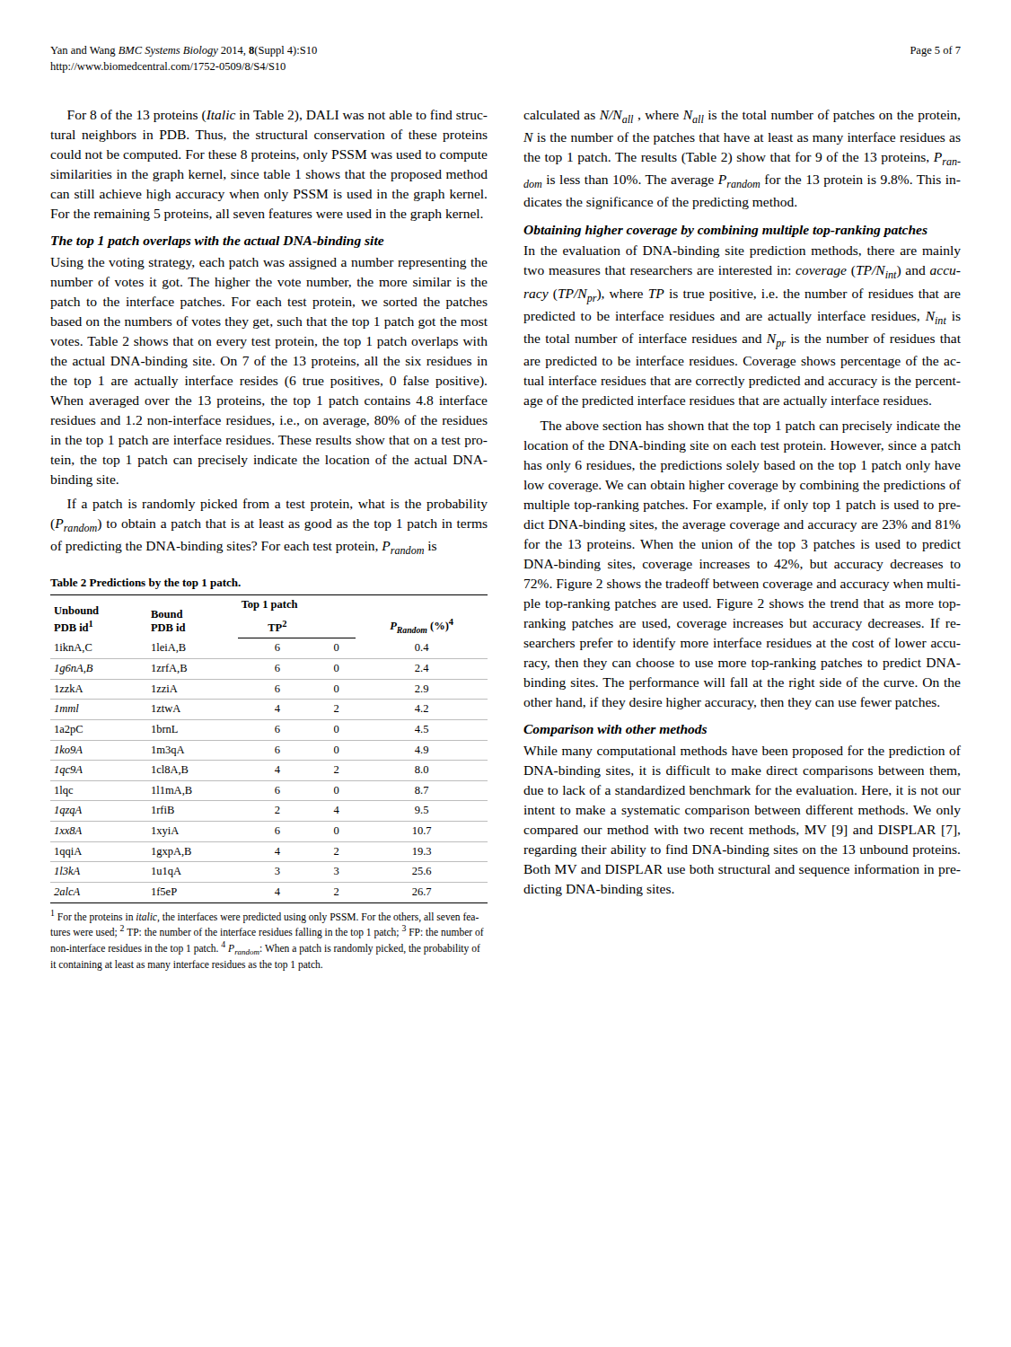Yan and Wang BMC Systems Biology 2014, 8(Suppl 4):S10
http://www.biomedcentral.com/1752-0509/8/S4/S10
Page 5 of 7
For 8 of the 13 proteins (Italic in Table 2), DALI was not able to find structural neighbors in PDB. Thus, the structural conservation of these proteins could not be computed. For these 8 proteins, only PSSM was used to compute similarities in the graph kernel, since table 1 shows that the proposed method can still achieve high accuracy when only PSSM is used in the graph kernel. For the remaining 5 proteins, all seven features were used in the graph kernel.
The top 1 patch overlaps with the actual DNA-binding site
Using the voting strategy, each patch was assigned a number representing the number of votes it got. The higher the vote number, the more similar is the patch to the interface patches. For each test protein, we sorted the patches based on the numbers of votes they get, such that the top 1 patch got the most votes. Table 2 shows that on every test protein, the top 1 patch overlaps with the actual DNA-binding site. On 7 of the 13 proteins, all the six residues in the top 1 are actually interface resides (6 true positives, 0 false positive). When averaged over the 13 proteins, the top 1 patch contains 4.8 interface residues and 1.2 non-interface residues, i.e., on average, 80% of the residues in the top 1 patch are interface residues. These results show that on a test protein, the top 1 patch can precisely indicate the location of the actual DNA-binding site.
If a patch is randomly picked from a test protein, what is the probability (Prandom) to obtain a patch that is at least as good as the top 1 patch in terms of predicting the DNA-binding sites? For each test protein, Prandom is
Table 2 Predictions by the top 1 patch.
| Unbound PDB id 1 | Bound PDB id | Top 1 patch | P Random (%) 4 |
| --- | --- | --- | --- |
| TP 2 | |
| 1iknA,C | 1leiA,B | 6 | 0 | 0.4 |
| 1g6nA,B | 1zrfA,B | 6 | 0 | 2.4 |
| 1zzkA | 1zziA | 6 | 0 | 2.9 |
| 1mml | 1ztwA | 4 | 2 | 4.2 |
| 1a2pC | 1brnL | 6 | 0 | 4.5 |
| 1ko9A | 1m3qA | 6 | 0 | 4.9 |
| 1qc9A | 1cl8A,B | 4 | 2 | 8.0 |
| 1lqc | 1l1mA,B | 6 | 0 | 8.7 |
| 1qzqA | 1rfiB | 2 | 4 | 9.5 |
| 1xx8A | 1xyiA | 6 | 0 | 10.7 |
| 1qqiA | 1gxpA,B | 4 | 2 | 19.3 |
| 1l3kA | 1u1qA | 3 | 3 | 25.6 |
| 2alcA | 1f5eP | 4 | 2 | 26.7 |
1 For the proteins in italic, the interfaces were predicted using only PSSM. For the others, all seven features were used; 2 TP: the number of the interface residues falling in the top 1 patch; 3 FP: the number of non-interface residues in the top 1 patch. 4 Prandom: When a patch is randomly picked, the probability of it containing at least as many interface residues as the top 1 patch.
calculated as N/Nall , where Nall is the total number of patches on the protein, N is the number of the patches that have at least as many interface residues as the top 1 patch. The results (Table 2) show that for 9 of the 13 proteins, Prandom is less than 10%. The average Prandom for the 13 protein is 9.8%. This indicates the significance of the predicting method.
Obtaining higher coverage by combining multiple top-ranking patches
In the evaluation of DNA-binding site prediction methods, there are mainly two measures that researchers are interested in: coverage (TP/Nint) and accuracy (TP/Npr), where TP is true positive, i.e. the number of residues that are predicted to be interface residues and are actually interface residues, Nint is the total number of interface residues and Npr is the number of residues that are predicted to be interface residues. Coverage shows percentage of the actual interface residues that are correctly predicted and accuracy is the percentage of the predicted interface residues that are actually interface residues.
The above section has shown that the top 1 patch can precisely indicate the location of the DNA-binding site on each test protein. However, since a patch has only 6 residues, the predictions solely based on the top 1 patch only have low coverage. We can obtain higher coverage by combining the predictions of multiple top-ranking patches. For example, if only top 1 patch is used to predict DNA-binding sites, the average coverage and accuracy are 23% and 81% for the 13 proteins. When the union of the top 3 patches is used to predict DNA-binding sites, coverage increases to 42%, but accuracy decreases to 72%. Figure 2 shows the tradeoff between coverage and accuracy when multiple top-ranking patches are used. Figure 2 shows the trend that as more top-ranking patches are used, coverage increases but accuracy decreases. If researchers prefer to identify more interface residues at the cost of lower accuracy, then they can choose to use more top-ranking patches to predict DNA-binding sites. The performance will fall at the right side of the curve. On the other hand, if they desire higher accuracy, then they can use fewer patches.
Comparison with other methods
While many computational methods have been proposed for the prediction of DNA-binding sites, it is difficult to make direct comparisons between them, due to lack of a standardized benchmark for the evaluation. Here, it is not our intent to make a systematic comparison between different methods. We only compared our method with two recent methods, MV [9] and DISPLAR [7], regarding their ability to find DNA-binding sites on the 13 unbound proteins. Both MV and DISPLAR use both structural and sequence information in predicting DNA-binding sites.